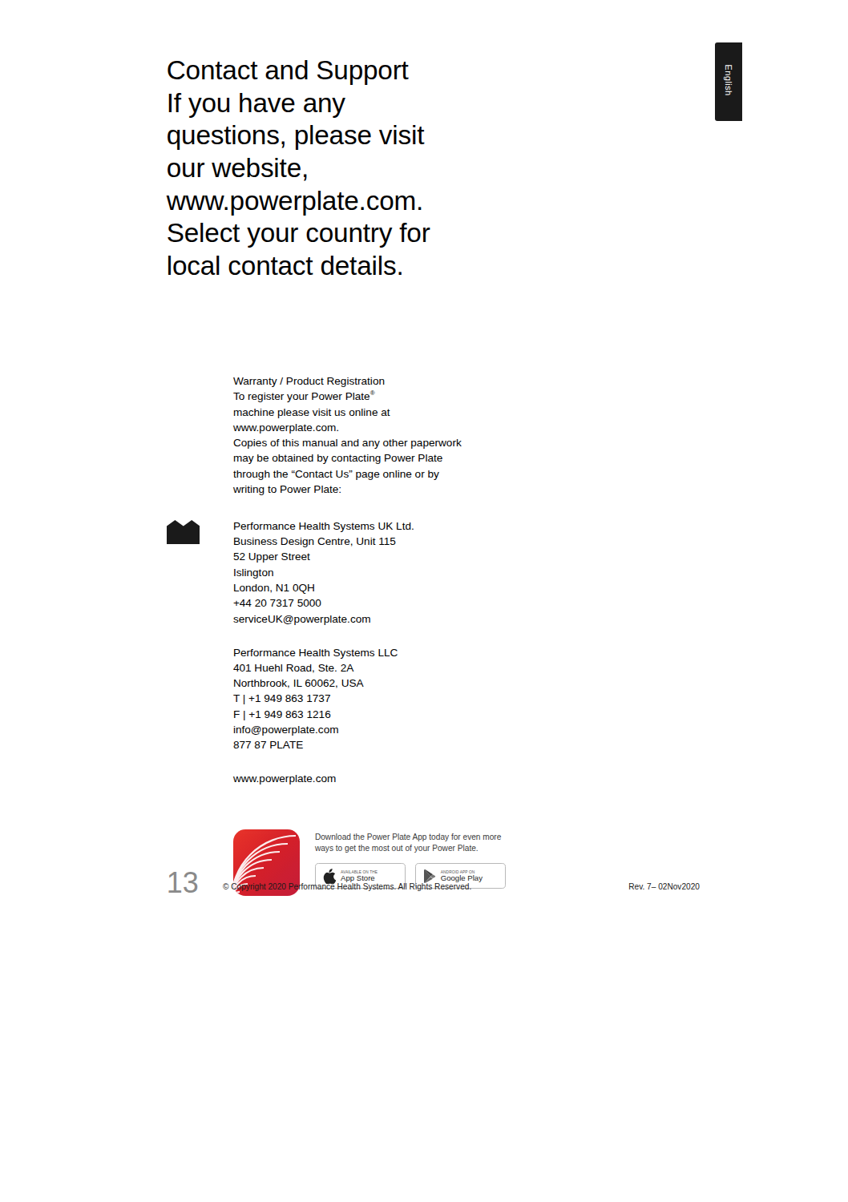English
Contact and Support
If you have any questions, please visit our website, www.powerplate.com. Select your country for local contact details.
Warranty / Product Registration
To register your Power Plate®
machine please visit us online at
www.powerplate.com.
Copies of this manual and any other paperwork may be obtained by contacting Power Plate through the “Contact Us” page online or by
writing to Power Plate:
Performance Health Systems UK Ltd.
Business Design Centre, Unit 115
52 Upper Street
Islington
London, N1 0QH
+44 20 7317 5000
serviceUK@powerplate.com
Performance Health Systems LLC
401 Huehl Road, Ste. 2A
Northbrook, IL 60062, USA
T | +1 949 863 1737
F | +1 949 863 1216
info@powerplate.com
877 87 PLATE
www.powerplate.com
Download the Power Plate App today for even more ways to get the most out of your Power Plate.
Available on the
App Store
Android app on
Google Play
13
© Copyright 2020 Performance Health Systems. All Rights Reserved.
Rev. 7– 02Nov2020